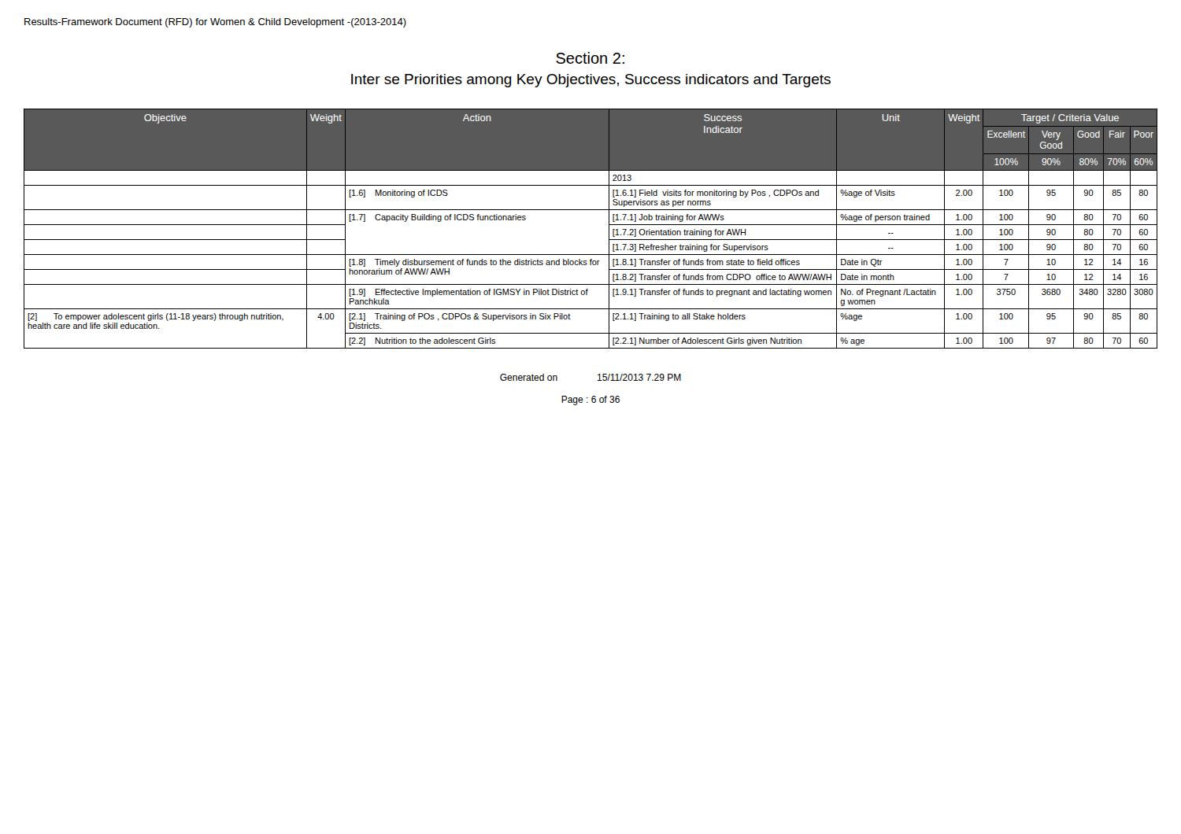Results-Framework Document (RFD) for Women & Child Development -(2013-2014)
Section 2:
Inter se Priorities among Key Objectives, Success indicators and Targets
| Objective | Weight | Action | Success Indicator | Unit | Weight | Target / Criteria Value |
| --- | --- | --- | --- | --- | --- | --- |
| Excellent | Very Good | Good | Fair | Poor |
| 100% | 90% | 80% | 70% | 60% |
| | | | 2013 | | | | | | | |
| | | [1.6] Monitoring of ICDS | [1.6.1] Field visits for monitoring by Pos , CDPOs and Supervisors as per norms | %age of Visits | 2.00 | 100 | 95 | 90 | 85 | 80 |
| | | [1.7] Capacity Building of ICDS functionaries | [1.7.1] Job training for AWWs | %age of person trained | 1.00 | 100 | 90 | 80 | 70 | 60 |
| | | [1.7.2] Orientation training for AWH | -- | 1.00 | 100 | 90 | 80 | 70 | 60 |
| | | [1.7.3] Refresher training for Supervisors | -- | 1.00 | 100 | 90 | 80 | 70 | 60 |
| | | [1.8] Timely disbursement of funds to the districts and blocks for honorarium of AWW/ AWH | [1.8.1] Transfer of funds from state to field offices | Date in Qtr | 1.00 | 7 | 10 | 12 | 14 | 16 |
| | | [1.8.2] Transfer of funds from CDPO office to AWW/AWH | Date in month | 1.00 | 7 | 10 | 12 | 14 | 16 |
| | | [1.9] Effectective Implementation of IGMSY in Pilot District of Panchkula | [1.9.1] Transfer of funds to pregnant and lactating women | No. of Pregnant /Lactatin g women | 1.00 | 3750 | 3680 | 3480 | 3280 | 3080 |
| [2] To empower adolescent girls (11-18 years) through nutrition, health care and life skill education. | 4.00 | [2.1] Training of POs , CDPOs & Supervisors in Six Pilot Districts. | [2.1.1] Training to all Stake holders | %age | 1.00 | 100 | 95 | 90 | 85 | 80 |
| [2.2] Nutrition to the adolescent Girls | [2.2.1] Number of Adolescent Girls given Nutrition | % age | 1.00 | 100 | 97 | 80 | 70 | 60 |
Generated on 15/11/2013 7.29 PM
Page : 6 of 36